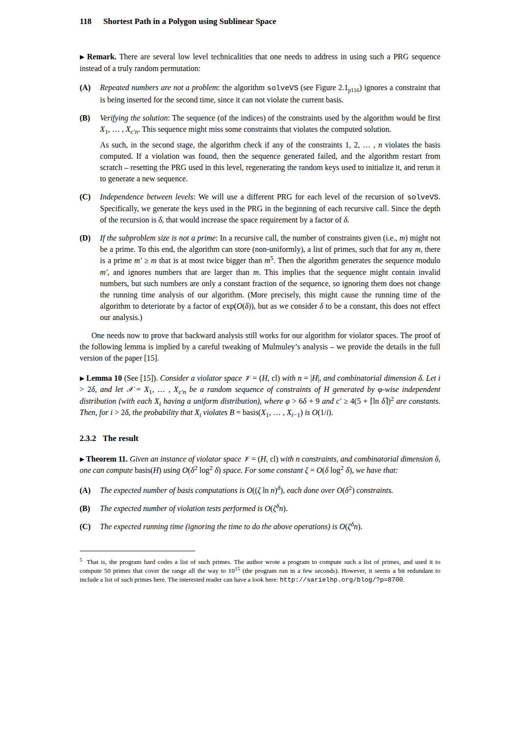118 Shortest Path in a Polygon using Sublinear Space
Remark. There are several low level technicalities that one needs to address in using such a PRG sequence instead of a truly random permutation:
(A) Repeated numbers are not a problem: the algorithm solveVS (see Figure 2.1p116) ignores a constraint that is being inserted for the second time, since it can not violate the current basis.
(B) Verifying the solution: The sequence (of the indices) of the constraints used by the algorithm would be first X1, … , Xc′n. This sequence might miss some constraints that violates the computed solution.
As such, in the second stage, the algorithm check if any of the constraints 1, 2, … , n violates the basis computed. If a violation was found, then the sequence generated failed, and the algorithm restart from scratch – resetting the PRG used in this level, regenerating the random keys used to initialize it, and rerun it to generate a new sequence.
(C) Independence between levels: We will use a different PRG for each level of the recursion of solveVS. Specifically, we generate the keys used in the PRG in the beginning of each recursive call. Since the depth of the recursion is δ, that would increase the space requirement by a factor of δ.
(D) If the subproblem size is not a prime: In a recursive call, the number of constraints given (i.e., m) might not be a prime. To this end, the algorithm can store (non-uniformly), a list of primes, such that for any m, there is a prime m′ ≥ m that is at most twice bigger than m5. Then the algorithm generates the sequence modulo m′, and ignores numbers that are larger than m. This implies that the sequence might contain invalid numbers, but such numbers are only a constant fraction of the sequence, so ignoring them does not change the running time analysis of our algorithm. (More precisely, this might cause the running time of the algorithm to deteriorate by a factor of exp(O(δ)), but as we consider δ to be a constant, this does not effect our analysis.)
One needs now to prove that backward analysis still works for our algorithm for violator spaces. The proof of the following lemma is implied by a careful tweaking of Mulmuley’s analysis – we provide the details in the full version of the paper [15].
Lemma 10 (See [15]). Consider a violator space 𝒱 = (H, cl) with n = |H|, and combinatorial dimension δ. Let i > 2δ, and let 𝒳 = X1, … , Xc′n be a random sequence of constraints of H generated by φ-wise independent distribution (with each Xi having a uniform distribution), where φ > 6δ + 9 and c′ ≥ 4(5 + ⌈ln δ⌉)2 are constants. Then, for i > 2δ, the probability that Xi violates B = basis(X1, … , Xi−1) is O(1/i).
2.3.2 The result
Theorem 11. Given an instance of violator space 𝒱 = (H, cl) with n constraints, and combinatorial dimension δ, one can compute basis(H) using O(δ2 log2 δ) space. For some constant ζ = O(δ log2 δ), we have that:
(A) The expected number of basis computations is O((ζ ln n)δ), each done over O(δ2) constraints.
(B) The expected number of violation tests performed is O(ζδn).
(C) The expected running time (ignoring the time to do the above operations) is O(ζδn).
5 That is, the program hard codes a list of such primes. The author wrote a program to compute such a list of primes, and used it to compute 50 primes that cover the range all the way to 1015 (the program run in a few seconds). However, it seems a bit redundant to include a list of such primes here. The interested reader can have a look here: http://sarielhp.org/blog/?p=8700.